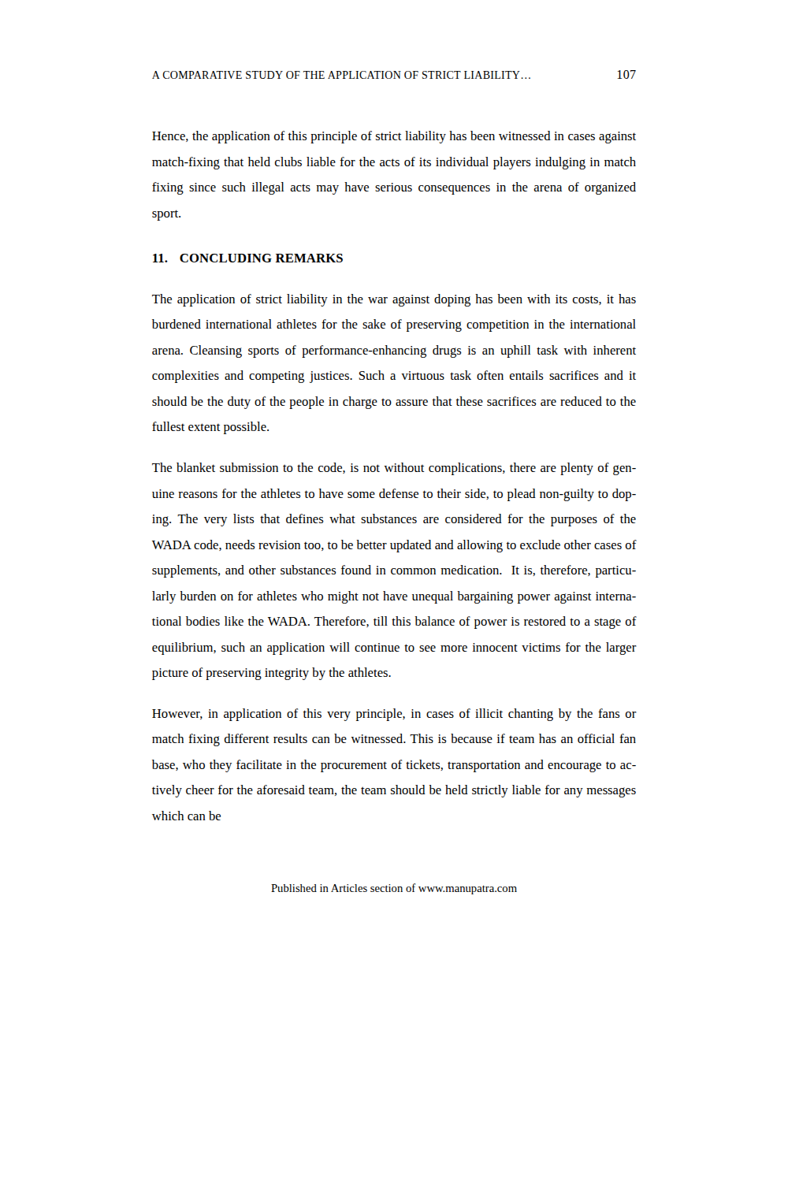A comparative study of the application of strict liability… 107
Hence, the application of this principle of strict liability has been witnessed in cases against match-fixing that held clubs liable for the acts of its individual players indulging in match fixing since such illegal acts may have serious consequences in the arena of organized sport.
11. CONCLUDING REMARKS
The application of strict liability in the war against doping has been with its costs, it has burdened international athletes for the sake of preserving competition in the international arena. Cleansing sports of performance-enhancing drugs is an uphill task with inherent complexities and competing justices. Such a virtuous task often entails sacrifices and it should be the duty of the people in charge to assure that these sacrifices are reduced to the fullest extent possible.
The blanket submission to the code, is not without complications, there are plenty of genuine reasons for the athletes to have some defense to their side, to plead non-guilty to doping. The very lists that defines what substances are considered for the purposes of the WADA code, needs revision too, to be better updated and allowing to exclude other cases of supplements, and other substances found in common medication. It is, therefore, particularly burden on for athletes who might not have unequal bargaining power against international bodies like the WADA. Therefore, till this balance of power is restored to a stage of equilibrium, such an application will continue to see more innocent victims for the larger picture of preserving integrity by the athletes.
However, in application of this very principle, in cases of illicit chanting by the fans or match fixing different results can be witnessed. This is because if team has an official fan base, who they facilitate in the procurement of tickets, transportation and encourage to actively cheer for the aforesaid team, the team should be held strictly liable for any messages which can be
Published in Articles section of www.manupatra.com